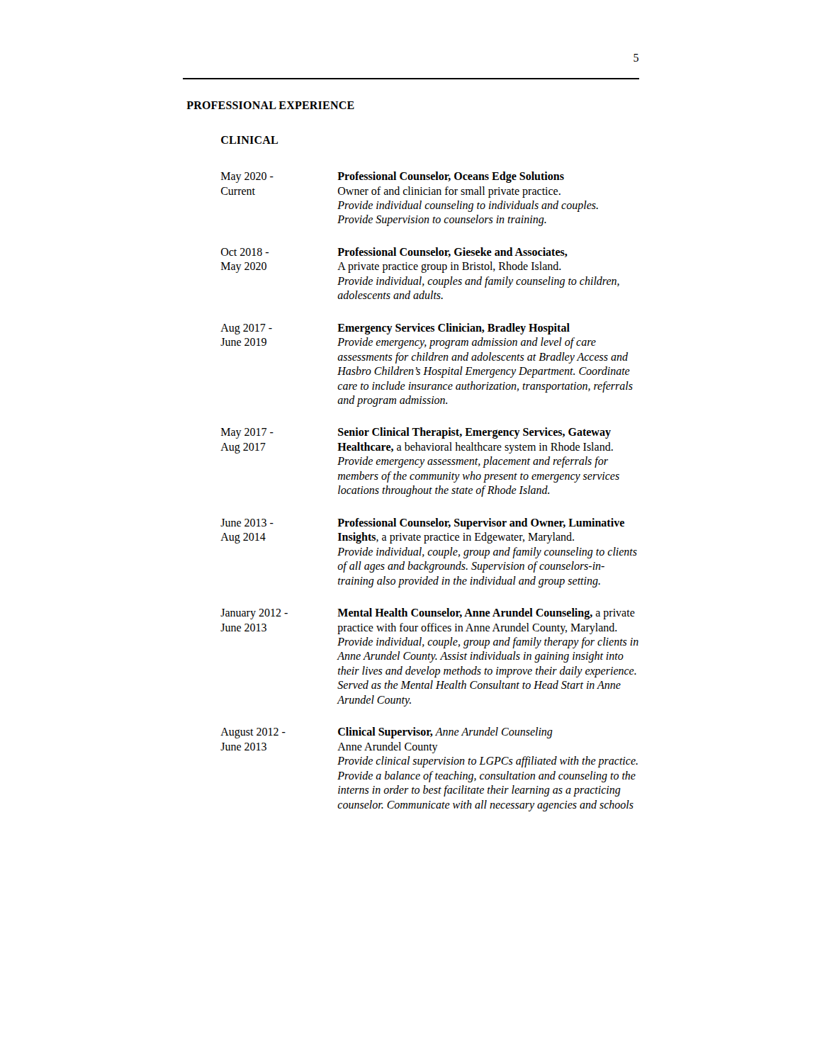5
PROFESSIONAL EXPERIENCE
CLINICAL
| May 2020 - Current | Professional Counselor, Oceans Edge Solutions Owner of and clinician for small private practice. Provide individual counseling to individuals and couples. Provide Supervision to counselors in training. |
| Oct 2018 - May 2020 | Professional Counselor, Gieseke and Associates, A private practice group in Bristol, Rhode Island. Provide individual, couples and family counseling to children, adolescents and adults. |
| Aug 2017 - June 2019 | Emergency Services Clinician, Bradley Hospital Provide emergency, program admission and level of care assessments for children and adolescents at Bradley Access and Hasbro Children’s Hospital Emergency Department. Coordinate care to include insurance authorization, transportation, referrals and program admission. |
| May 2017 - Aug 2017 | Senior Clinical Therapist, Emergency Services, Gateway Healthcare, a behavioral healthcare system in Rhode Island. Provide emergency assessment, placement and referrals for members of the community who present to emergency services locations throughout the state of Rhode Island. |
| June 2013 - Aug 2014 | Professional Counselor, Supervisor and Owner, Luminative Insights , a private practice in Edgewater, Maryland. Provide individual, couple, group and family counseling to clients of all ages and backgrounds. Supervision of counselors-in-training also provided in the individual and group setting. |
| January 2012 - June 2013 | Mental Health Counselor, Anne Arundel Counseling, a private practice with four offices in Anne Arundel County, Maryland. Provide individual, couple, group and family therapy for clients in Anne Arundel County. Assist individuals in gaining insight into their lives and develop methods to improve their daily experience. Served as the Mental Health Consultant to Head Start in Anne Arundel County. |
| August 2012 - June 2013 | Clinical Supervisor, Anne Arundel Counseling Anne Arundel County Provide clinical supervision to LGPCs affiliated with the practice. Provide a balance of teaching, consultation and counseling to the interns in order to best facilitate their learning as a practicing counselor. Communicate with all necessary agencies and schools |